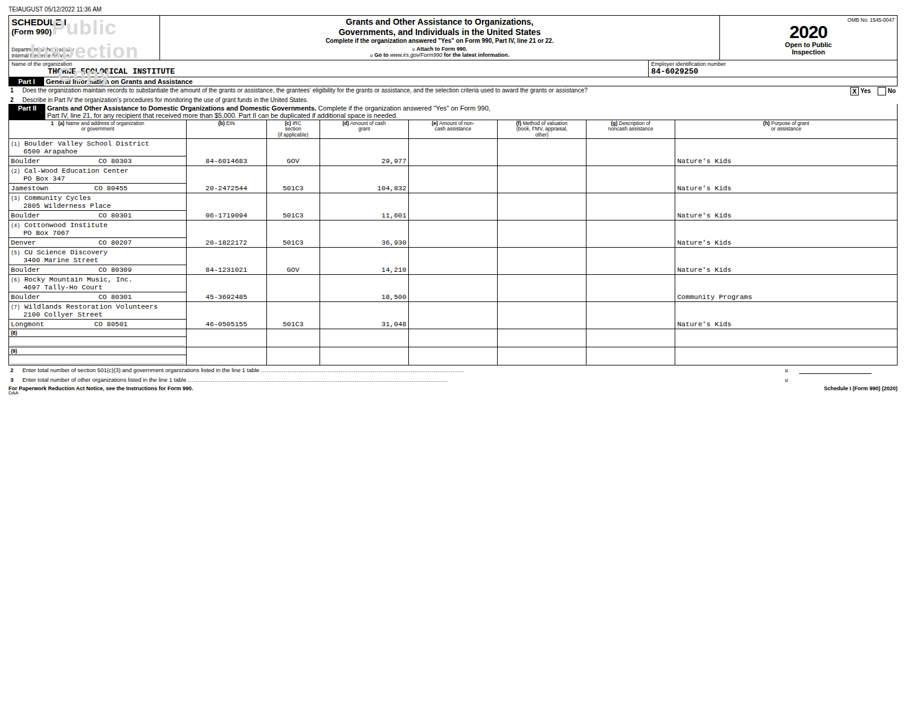TEIAUGUST 05/12/2022 11:36 AM
| Public Inspection Copy SCHEDULE I (Form 990) Department of the Treasury Internal Revenue Service | Grants and Other Assistance to Organizations, Governments, and Individuals in the United States Complete if the organization answered "Yes" on Form 990, Part IV, line 21 or 22. u Attach to Form 990. u Go to www.irs.gov/Form990 for the latest information. | OMB No. 1545-0047 2020 Open to Public Inspection |
| Name of the organization THORNE ECOLOGICAL INSTITUTE | Employer identification number 84-6029250 |
| Part I | General Information on Grants and Assistance |
| 1 | Does the organization maintain records to substantiate the amount of the grants or assistance, the grantees' eligibility for the grants or assistance, and the selection criteria used to award the grants or assistance? | X Yes No |
| 2 | Describe in Part IV the organization's procedures for monitoring the use of grant funds in the United States. |
| Part II | Grants and Other Assistance to Domestic Organizations and Domestic Governments. Complete if the organization answered "Yes" on Form 990, Part IV, line 21, for any recipient that received more than $5,000. Part II can be duplicated if additional space is needed. |
| 1 (a) Name and address of organization or government | (b) EIN | (c) IRC section (if applicable) | (d) Amount of cash grant | (e) Amount of non- cash assistance | (f) Method of valuation (book, FMV, appraisal, other) | (g) Description of noncash assistance | (h) Purpose of grant or assistance |
| --- | --- | --- | --- | --- | --- | --- | --- |
| (1) Boulder Valley School District 6500 Arapahoe | 84-6014683 | GOV | 29,977 | | | | Nature's Kids |
| Boulder CO 80303 |
| (2) Cal-Wood Education Center PO Box 347 | 20-2472544 | 501C3 | 104,832 | | | | Nature's Kids |
| Jamestown CO 80455 |
| (3) Community Cycles 2805 Wilderness Place | 06-1719094 | 501C3 | 11,601 | | | | Nature's Kids |
| Boulder CO 80301 |
| (4) Cottonwood Institute PO Box 7067 | 20-1822172 | 501C3 | 36,930 | | | | Nature's Kids |
| Denver CO 80207 |
| (5) CU Science Discovery 3400 Marine Street | 84-1231021 | GOV | 14,210 | | | | Nature's Kids |
| Boulder CO 80309 |
| (6) Rocky Mountain Music, Inc. 4697 Tally-Ho Court | 45-3692485 | | 18,500 | | | | Community Programs |
| Boulder CO 80301 |
| (7) Wildlands Restoration Volunteers 2100 Collyer Street | 46-0505155 | 501C3 | 31,048 | | | | Nature's Kids |
| Longmont CO 80501 |
| (8) | | | | | | | |
| (9) | | | | | | | |
| 2 | Enter total number of section 501(c)(3) and government organizations listed in the line 1 table ........................................................................................................... | u | |
| 3 | Enter total number of other organizations listed in the line 1 table ......................................................................................................................................... | u | |
For Paperwork Reduction Act Notice, see the Instructions for Form 990.
Schedule I (Form 990) (2020)
DAA